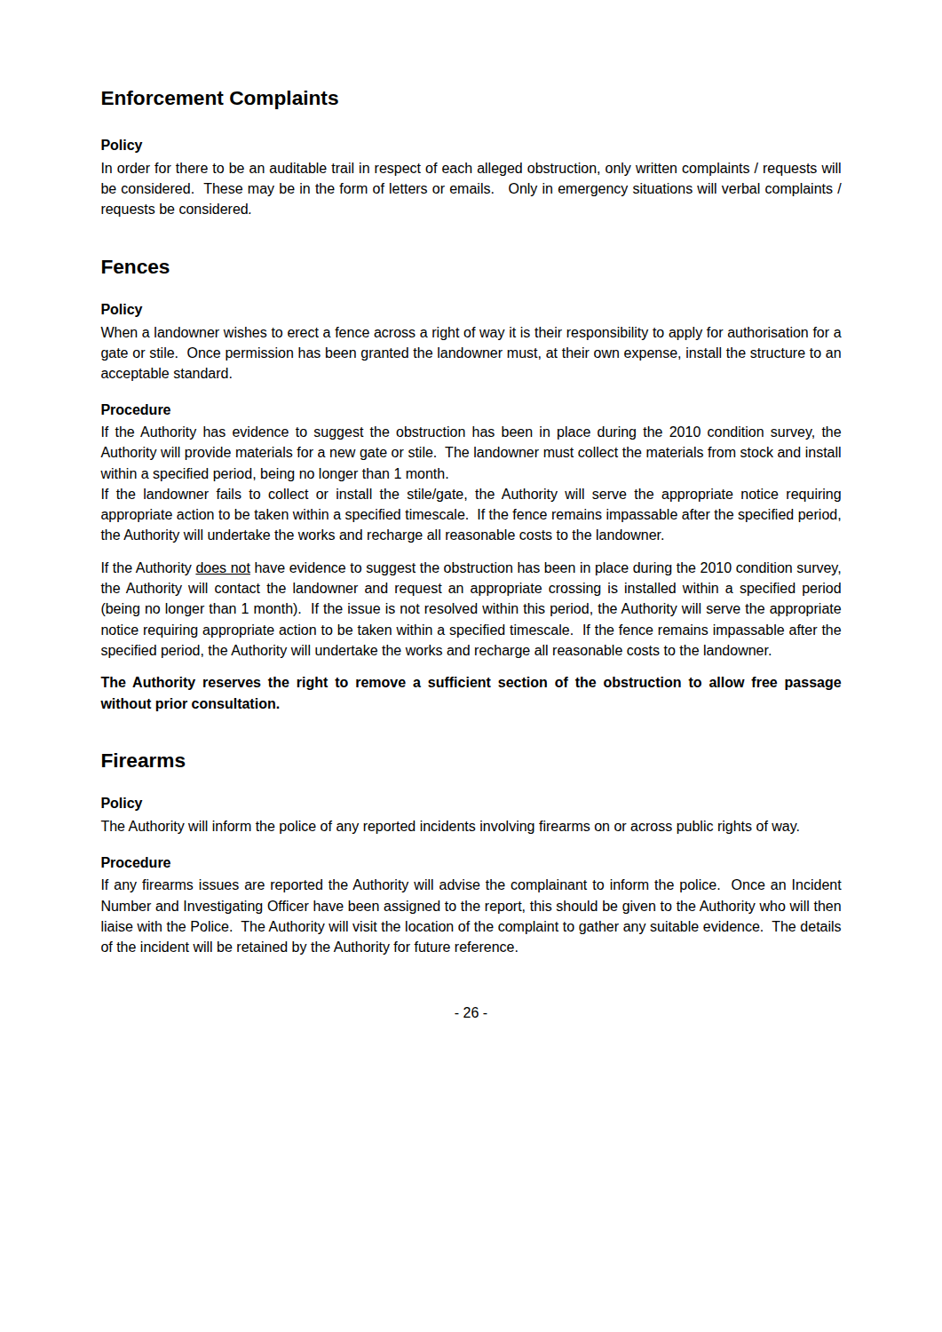Enforcement Complaints
Policy
In order for there to be an auditable trail in respect of each alleged obstruction, only written complaints / requests will be considered. These may be in the form of letters or emails. Only in emergency situations will verbal complaints / requests be considered.
Fences
Policy
When a landowner wishes to erect a fence across a right of way it is their responsibility to apply for authorisation for a gate or stile. Once permission has been granted the landowner must, at their own expense, install the structure to an acceptable standard.
Procedure
If the Authority has evidence to suggest the obstruction has been in place during the 2010 condition survey, the Authority will provide materials for a new gate or stile. The landowner must collect the materials from stock and install within a specified period, being no longer than 1 month.
If the landowner fails to collect or install the stile/gate, the Authority will serve the appropriate notice requiring appropriate action to be taken within a specified timescale. If the fence remains impassable after the specified period, the Authority will undertake the works and recharge all reasonable costs to the landowner.
If the Authority does not have evidence to suggest the obstruction has been in place during the 2010 condition survey, the Authority will contact the landowner and request an appropriate crossing is installed within a specified period (being no longer than 1 month). If the issue is not resolved within this period, the Authority will serve the appropriate notice requiring appropriate action to be taken within a specified timescale. If the fence remains impassable after the specified period, the Authority will undertake the works and recharge all reasonable costs to the landowner.
The Authority reserves the right to remove a sufficient section of the obstruction to allow free passage without prior consultation.
Firearms
Policy
The Authority will inform the police of any reported incidents involving firearms on or across public rights of way.
Procedure
If any firearms issues are reported the Authority will advise the complainant to inform the police. Once an Incident Number and Investigating Officer have been assigned to the report, this should be given to the Authority who will then liaise with the Police. The Authority will visit the location of the complaint to gather any suitable evidence. The details of the incident will be retained by the Authority for future reference.
- 26 -